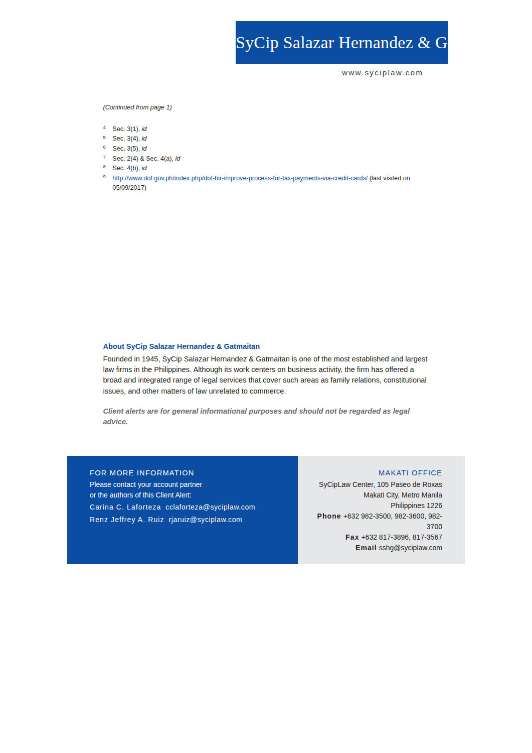SyCip Salazar Hernandez & Gatmaitan
www.syciplaw.com
(Continued from page 1)
4
Sec. 3(1), id
5
Sec. 3(4), id
6
Sec. 3(5), id
7
Sec. 2(4) & Sec. 4(a), id
8
Sec. 4(b), id
9
http://www.dof.gov.ph/index.php/dof-bir-improve-process-for-tax-payments-via-credit-cards/ (last visited on 05/09/2017)
About SyCip Salazar Hernandez & Gatmaitan
Founded in 1945, SyCip Salazar Hernandez & Gatmaitan is one of the most established and largest law firms in the Philippines. Although its work centers on business activity, the firm has offered a broad and integrated range of legal services that cover such areas as family relations, constitutional issues, and other matters of law unrelated to commerce.
Client alerts are for general informational purposes and should not be regarded as legal advice.
FOR MORE INFORMATION
Please contact your account partner
or the authors of this Client Alert:
Carina C. Laforteza cclaforteza@syciplaw.com
Renz Jeffrey A. Ruiz rjaruiz@syciplaw.com
MAKATI OFFICE
SyCipLaw Center, 105 Paseo de Roxas
Makati City, Metro Manila
Philippines 1226
Phone +632 982-3500, 982-3600, 982-3700
Fax +632 817-3896, 817-3567
Email sshg@syciplaw.com